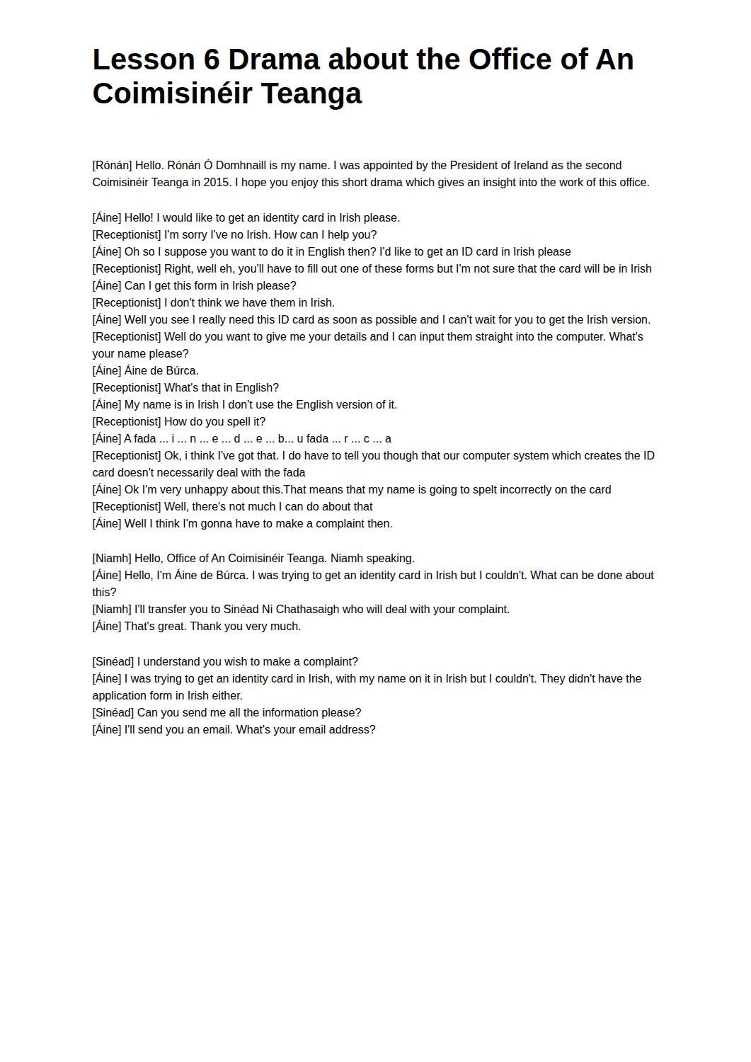Lesson 6 Drama about the Office of An Coimisinéir Teanga
[Rónán] Hello. Rónán Ó Domhnaill is my name. I was appointed by the President of Ireland as the second Coimisinéir Teanga in 2015. I hope you enjoy this short drama which gives an insight into the work of this office.
[Áine] Hello! I would like to get an identity card in Irish please.
[Receptionist] I'm sorry I've no Irish. How can I help you?
[Áine] Oh so I suppose you want to do it in English then? I'd like to get an ID card in Irish please
[Receptionist] Right, well eh, you'll have to fill out one of these forms but I'm not sure that the card will be in Irish
[Áine] Can I get this form in Irish please?
[Receptionist] I don't think we have them in Irish.
[Áine] Well you see I really need this ID card as soon as possible and I can't wait for you to get the Irish version.
[Receptionist] Well do you want to give me your details and I can input them straight into the computer. What's your name please?
[Áine] Áine de Búrca.
[Receptionist] What's that in English?
[Áine] My name is in Irish I don't use the English version of it.
[Receptionist] How do you spell it?
[Áine] A fada ... i ... n ... e ... d ... e ... b... u fada ... r ... c ... a
[Receptionist] Ok, i think I've got that. I do have to tell you though that our computer system which creates the ID card doesn't necessarily deal with the fada
[Áine] Ok I'm very unhappy about this.That means that my name is going to spelt incorrectly on the card
[Receptionist] Well, there's not much I can do about that
[Áine] Well I think I'm gonna have to make a complaint then.
[Niamh] Hello, Office of An Coimisinéir Teanga. Niamh speaking.
[Áine] Hello, I'm Áine de Búrca. I was trying to get an identity card in Irish but I couldn't. What can be done about this?
[Niamh] I'll transfer you to Sinéad Ni Chathasaigh who will deal with your complaint.
[Áine] That's great. Thank you very much.
[Sinéad] I understand you wish to make a complaint?
[Áine] I was trying to get an identity card in Irish, with my name on it in Irish but I couldn't. They didn't have the application form in Irish either.
[Sinéad] Can you send me all the information please?
[Áine] I'll send you an email. What's your email address?